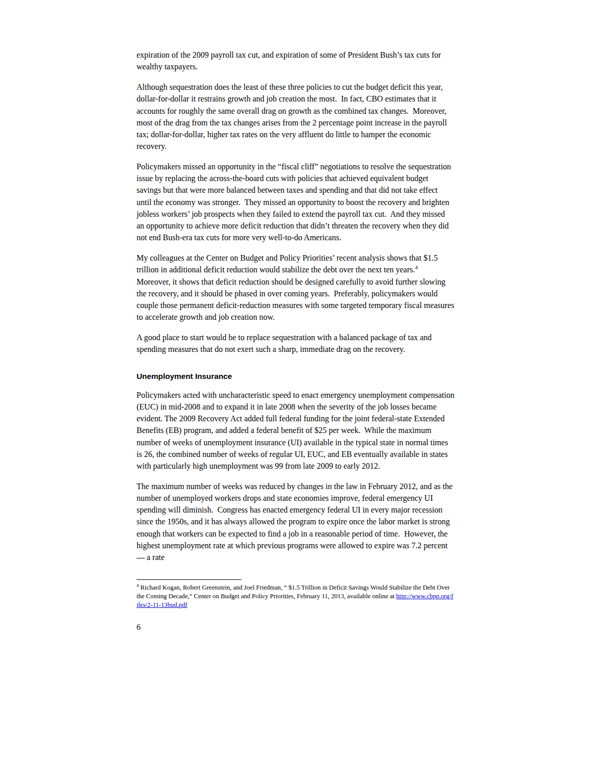expiration of the 2009 payroll tax cut, and expiration of some of President Bush’s tax cuts for wealthy taxpayers.
Although sequestration does the least of these three policies to cut the budget deficit this year, dollar-for-dollar it restrains growth and job creation the most. In fact, CBO estimates that it accounts for roughly the same overall drag on growth as the combined tax changes. Moreover, most of the drag from the tax changes arises from the 2 percentage point increase in the payroll tax; dollar-for-dollar, higher tax rates on the very affluent do little to hamper the economic recovery.
Policymakers missed an opportunity in the “fiscal cliff” negotiations to resolve the sequestration issue by replacing the across-the-board cuts with policies that achieved equivalent budget savings but that were more balanced between taxes and spending and that did not take effect until the economy was stronger. They missed an opportunity to boost the recovery and brighten jobless workers’ job prospects when they failed to extend the payroll tax cut. And they missed an opportunity to achieve more deficit reduction that didn’t threaten the recovery when they did not end Bush-era tax cuts for more very well-to-do Americans.
My colleagues at the Center on Budget and Policy Priorities’ recent analysis shows that $1.5 trillion in additional deficit reduction would stabilize the debt over the next ten years.4 Moreover, it shows that deficit reduction should be designed carefully to avoid further slowing the recovery, and it should be phased in over coming years. Preferably, policymakers would couple those permanent deficit-reduction measures with some targeted temporary fiscal measures to accelerate growth and job creation now.
A good place to start would be to replace sequestration with a balanced package of tax and spending measures that do not exert such a sharp, immediate drag on the recovery.
Unemployment Insurance
Policymakers acted with uncharacteristic speed to enact emergency unemployment compensation (EUC) in mid-2008 and to expand it in late 2008 when the severity of the job losses became evident. The 2009 Recovery Act added full federal funding for the joint federal-state Extended Benefits (EB) program, and added a federal benefit of $25 per week. While the maximum number of weeks of unemployment insurance (UI) available in the typical state in normal times is 26, the combined number of weeks of regular UI, EUC, and EB eventually available in states with particularly high unemployment was 99 from late 2009 to early 2012.
The maximum number of weeks was reduced by changes in the law in February 2012, and as the number of unemployed workers drops and state economies improve, federal emergency UI spending will diminish. Congress has enacted emergency federal UI in every major recession since the 1950s, and it has always allowed the program to expire once the labor market is strong enough that workers can be expected to find a job in a reasonable period of time. However, the highest unemployment rate at which previous programs were allowed to expire was 7.2 percent — a rate
4 Richard Kogan, Robert Greenstein, and Joel Friedman, “ $1.5 Trillion in Deficit Savings Would Stabilize the Debt Over the Coming Decade,” Center on Budget and Policy Priorities, February 11, 2013, available online at http://www.cbpp.org/files/2-11-13bud.pdf
6